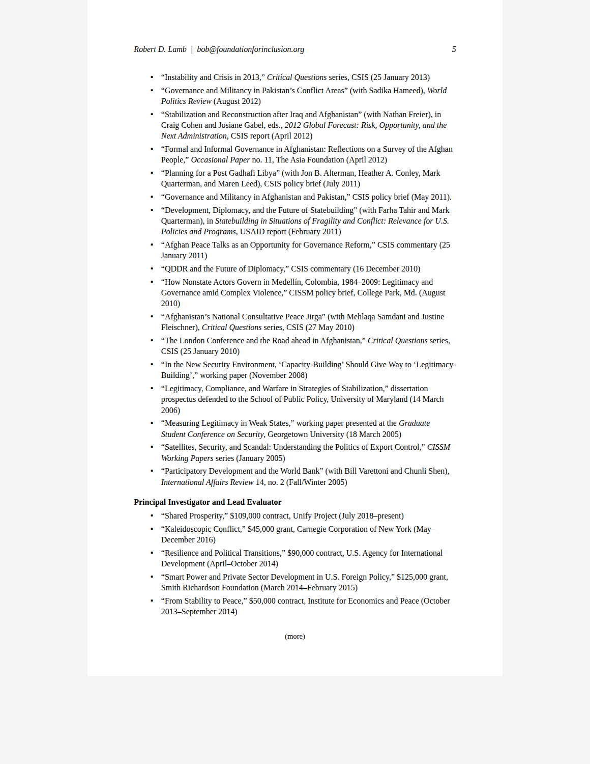Robert D. Lamb | bob@foundationforinclusion.org 5
“Instability and Crisis in 2013,” Critical Questions series, CSIS (25 January 2013)
“Governance and Militancy in Pakistan’s Conflict Areas” (with Sadika Hameed), World Politics Review (August 2012)
“Stabilization and Reconstruction after Iraq and Afghanistan” (with Nathan Freier), in Craig Cohen and Josiane Gabel, eds., 2012 Global Forecast: Risk, Opportunity, and the Next Administration, CSIS report (April 2012)
“Formal and Informal Governance in Afghanistan: Reflections on a Survey of the Afghan People,” Occasional Paper no. 11, The Asia Foundation (April 2012)
“Planning for a Post Gadhafi Libya” (with Jon B. Alterman, Heather A. Conley, Mark Quarterman, and Maren Leed), CSIS policy brief (July 2011)
“Governance and Militancy in Afghanistan and Pakistan,” CSIS policy brief (May 2011).
“Development, Diplomacy, and the Future of Statebuilding” (with Farha Tahir and Mark Quarterman), in Statebuilding in Situations of Fragility and Conflict: Relevance for U.S. Policies and Programs, USAID report (February 2011)
“Afghan Peace Talks as an Opportunity for Governance Reform,” CSIS commentary (25 January 2011)
“QDDR and the Future of Diplomacy,” CSIS commentary (16 December 2010)
“How Nonstate Actors Govern in Medellín, Colombia, 1984–2009: Legitimacy and Governance amid Complex Violence,” CISSM policy brief, College Park, Md. (August 2010)
“Afghanistan’s National Consultative Peace Jirga” (with Mehlaqa Samdani and Justine Fleischner), Critical Questions series, CSIS (27 May 2010)
“The London Conference and the Road ahead in Afghanistan,” Critical Questions series, CSIS (25 January 2010)
“In the New Security Environment, ‘Capacity-Building’ Should Give Way to ‘Legitimacy-Building’,” working paper (November 2008)
“Legitimacy, Compliance, and Warfare in Strategies of Stabilization,” dissertation prospectus defended to the School of Public Policy, University of Maryland (14 March 2006)
“Measuring Legitimacy in Weak States,” working paper presented at the Graduate Student Conference on Security, Georgetown University (18 March 2005)
“Satellites, Security, and Scandal: Understanding the Politics of Export Control,” CISSM Working Papers series (January 2005)
“Participatory Development and the World Bank” (with Bill Varettoni and Chunli Shen), International Affairs Review 14, no. 2 (Fall/Winter 2005)
Principal Investigator and Lead Evaluator
“Shared Prosperity,” $109,000 contract, Unify Project (July 2018–present)
“Kaleidoscopic Conflict,” $45,000 grant, Carnegie Corporation of New York (May–December 2016)
“Resilience and Political Transitions,” $90,000 contract, U.S. Agency for International Development (April–October 2014)
“Smart Power and Private Sector Development in U.S. Foreign Policy,” $125,000 grant, Smith Richardson Foundation (March 2014–February 2015)
“From Stability to Peace,” $50,000 contract, Institute for Economics and Peace (October 2013–September 2014)
(more)